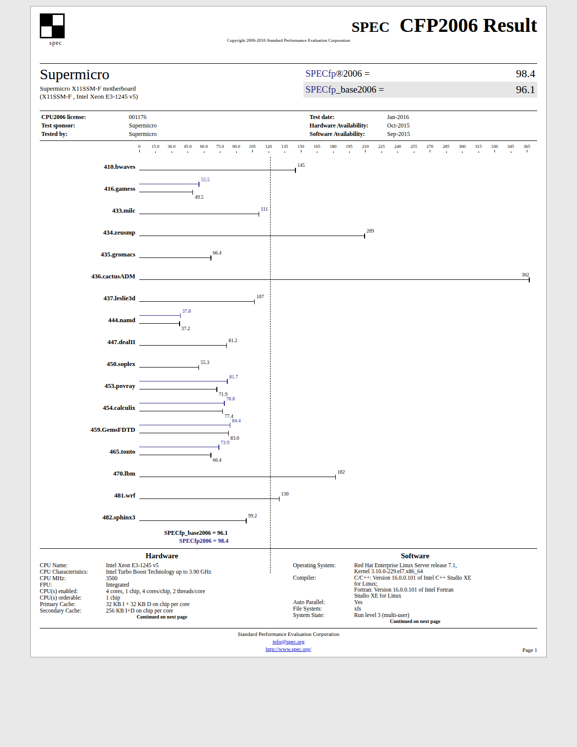spec
SPEC CFP2006 Result
Copyright 2006-2016 Standard Performance Evaluation Corporation
Supermicro
Supermicro X11SSM-F motherboard
(X11SSM-F , Intel Xeon E3-1245 v5)
| SPECfp ®2006 = | 98.4 |
| SPECfp _base2006 = | 96.1 |
| CPU2006 license: | 001176 | Test date: | Jan-2016 |
| Test sponsor: | Supermicro | Hardware Availability: | Oct-2015 |
| Tested by: | Supermicro | Software Availability: | Sep-2015 |
0 15.0 30.0 45.0 60.0 75.0 90.0 105 120 135 150 165 180 195 210 225 240 255 270 285 300 315 330 345 365
410.bwaves
145
416.gamess
55.5
49.5
433.milc
111
434.zeusmp
209
435.gromacs
66.4
436.cactusADM
362
437.leslie3d
107
444.namd
37.8
37.2
447.dealII
81.2
450.soplex
55.3
453.povray
81.7
71.9
454.calculix
78.8
77.4
459.GemsFDTD
84.4
83.0
465.tonto
73.9
66.4
470.lbm
182
481.wrf
130
482.sphinx3
99.2
SPECfp_base2006 = 96.1
SPECfp2006 = 98.4
Hardware
| CPU Name: | Intel Xeon E3-1245 v5 |
| CPU Characteristics: | Intel Turbo Boost Technology up to 3.90 GHz |
| CPU MHz: | 3500 |
| FPU: | Integrated |
| CPU(s) enabled: | 4 cores, 1 chip, 4 cores/chip, 2 threads/core |
| CPU(s) orderable: | 1 chip |
| Primary Cache: | 32 KB I + 32 KB D on chip per core |
| Secondary Cache: | 256 KB I+D on chip per core |
Continued on next page
Software
| Operating System: | Red Hat Enterprise Linux Server release 7.1, Kernel 3.10.0-229.el7.x86_64 |
| Compiler: | C/C++: Version 16.0.0.101 of Intel C++ Studio XE for Linux; Fortran: Version 16.0.0.101 of Intel Fortran Studio XE for Linux |
| Auto Parallel: | Yes |
| File System: | xfs |
| System State: | Run level 3 (multi-user) |
Continued on next page
Standard Performance Evaluation Corporation
info@spec.org
http://www.spec.org/
Page 1